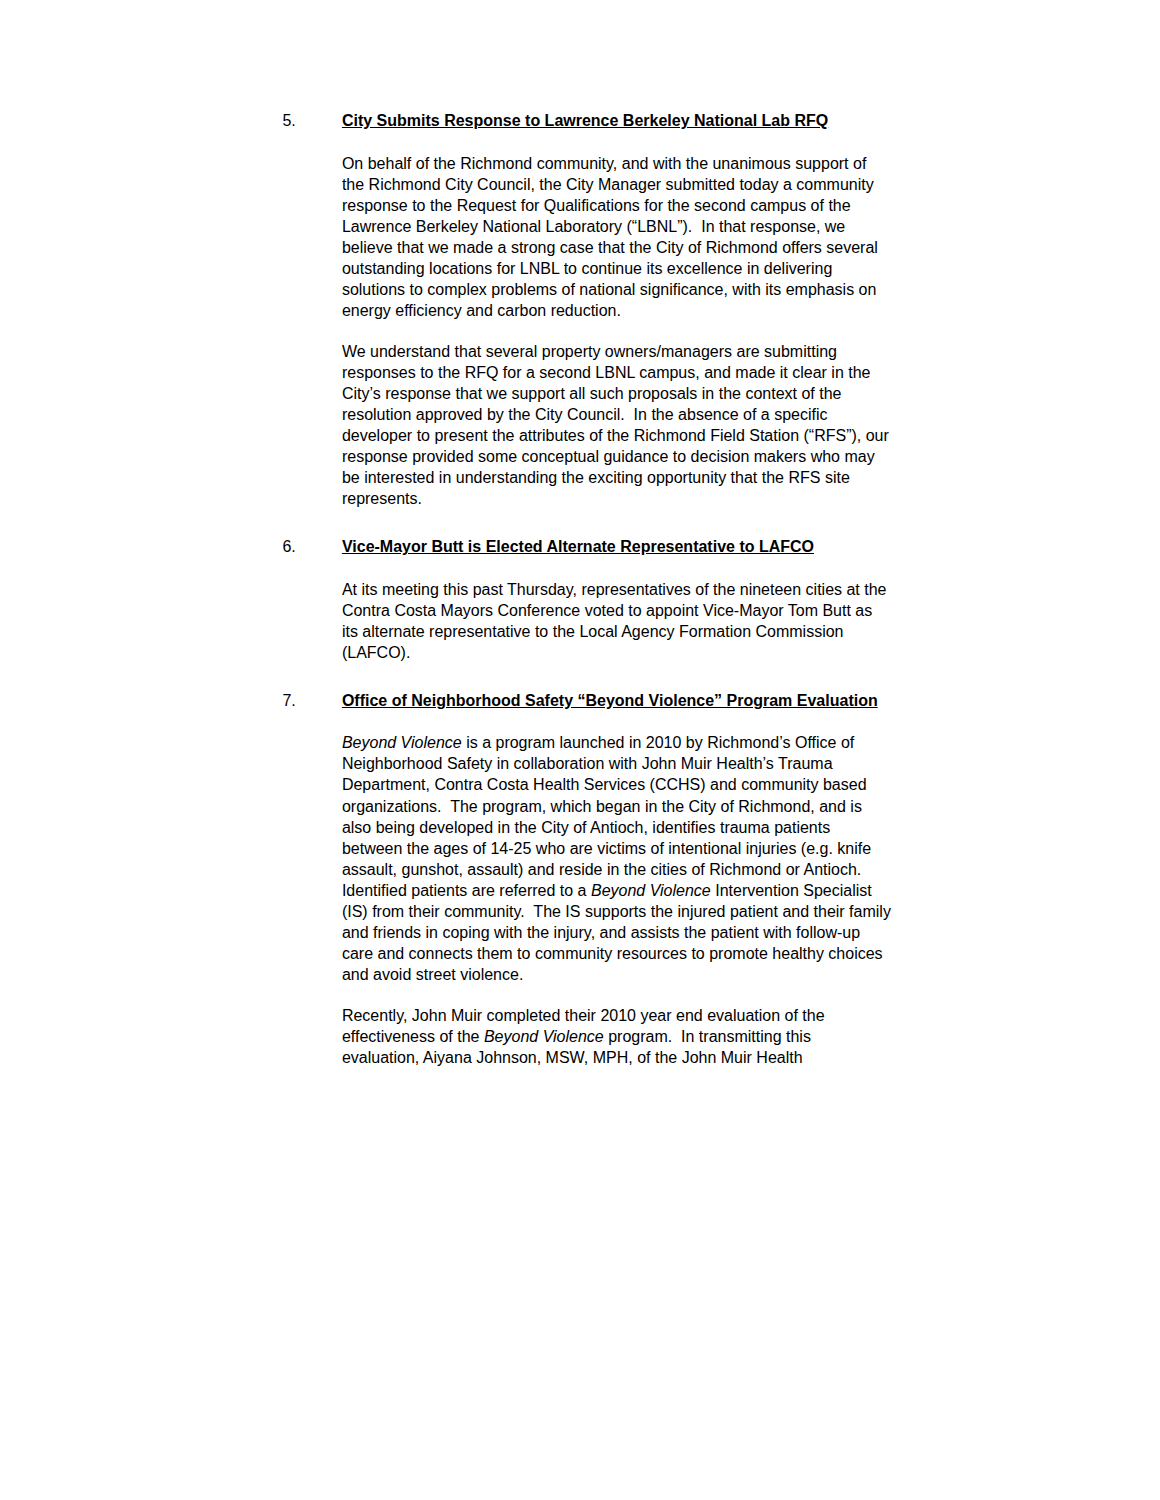5.
City Submits Response to Lawrence Berkeley National Lab RFQ
On behalf of the Richmond community, and with the unanimous support of the Richmond City Council, the City Manager submitted today a community response to the Request for Qualifications for the second campus of the Lawrence Berkeley National Laboratory (“LBNL”). In that response, we believe that we made a strong case that the City of Richmond offers several outstanding locations for LNBL to continue its excellence in delivering solutions to complex problems of national significance, with its emphasis on energy efficiency and carbon reduction.
We understand that several property owners/managers are submitting responses to the RFQ for a second LBNL campus, and made it clear in the City’s response that we support all such proposals in the context of the resolution approved by the City Council. In the absence of a specific developer to present the attributes of the Richmond Field Station (“RFS”), our response provided some conceptual guidance to decision makers who may be interested in understanding the exciting opportunity that the RFS site represents.
6.
Vice-Mayor Butt is Elected Alternate Representative to LAFCO
At its meeting this past Thursday, representatives of the nineteen cities at the Contra Costa Mayors Conference voted to appoint Vice-Mayor Tom Butt as its alternate representative to the Local Agency Formation Commission (LAFCO).
7.
Office of Neighborhood Safety “Beyond Violence” Program Evaluation
Beyond Violence is a program launched in 2010 by Richmond’s Office of Neighborhood Safety in collaboration with John Muir Health’s Trauma Department, Contra Costa Health Services (CCHS) and community based organizations. The program, which began in the City of Richmond, and is also being developed in the City of Antioch, identifies trauma patients between the ages of 14-25 who are victims of intentional injuries (e.g. knife assault, gunshot, assault) and reside in the cities of Richmond or Antioch. Identified patients are referred to a Beyond Violence Intervention Specialist (IS) from their community. The IS supports the injured patient and their family and friends in coping with the injury, and assists the patient with follow-up care and connects them to community resources to promote healthy choices and avoid street violence.
Recently, John Muir completed their 2010 year end evaluation of the effectiveness of the Beyond Violence program. In transmitting this evaluation, Aiyana Johnson, MSW, MPH, of the John Muir Health